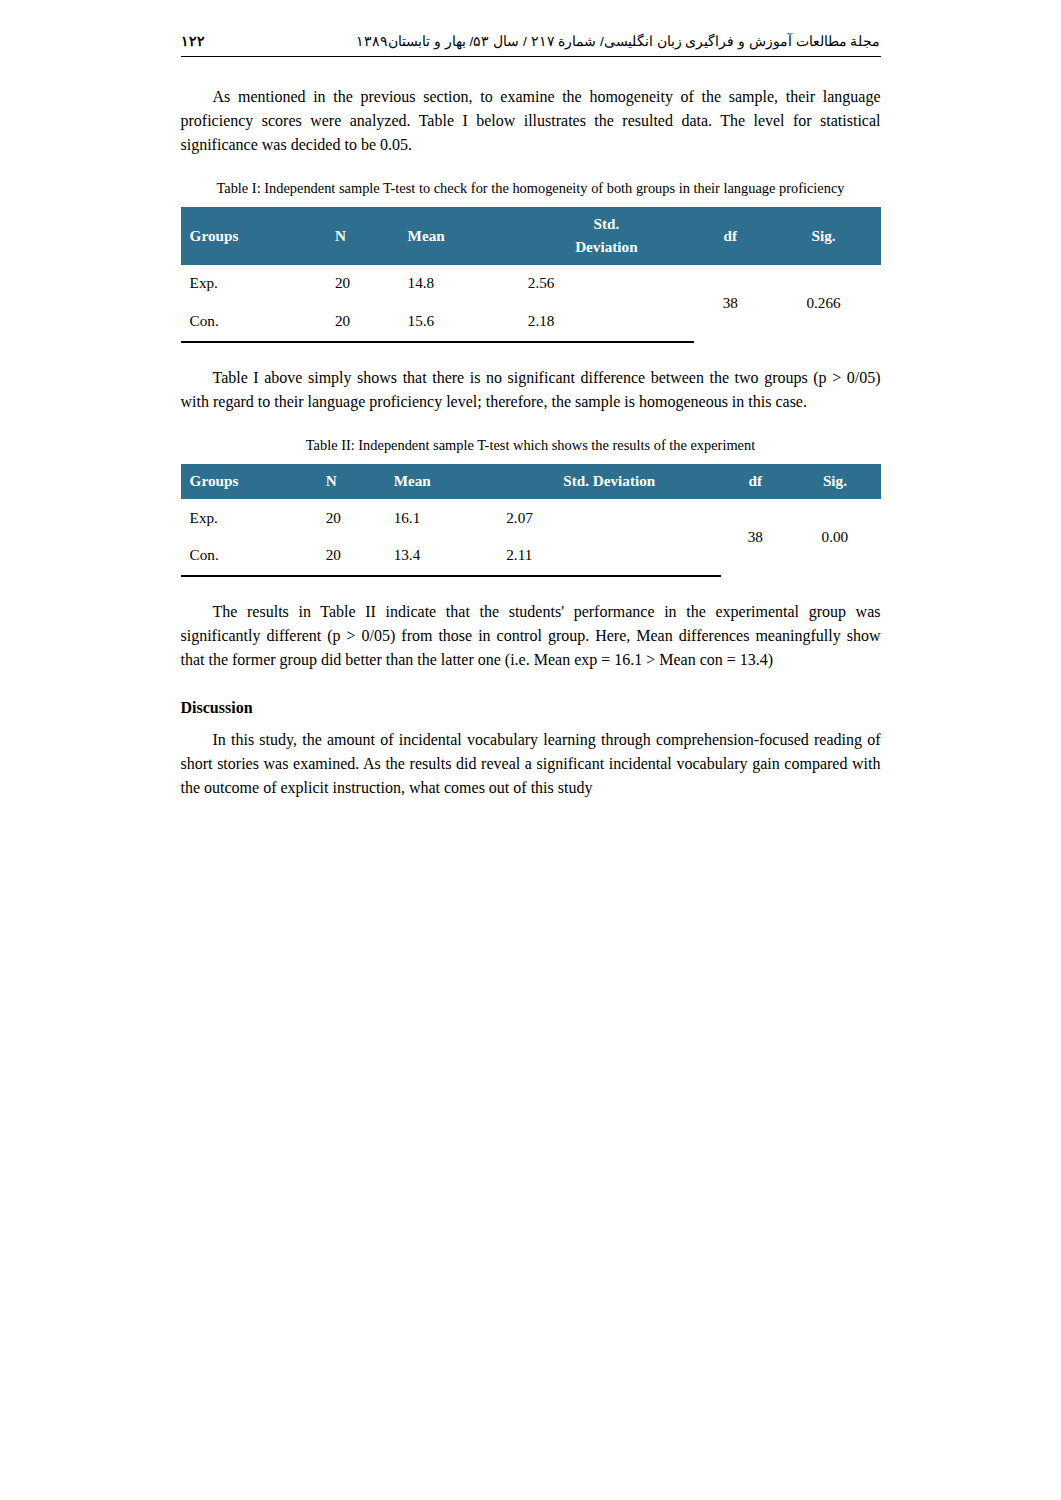۱۲۲ مجلة مطالعات آموزش و فراگیری زبان انگلیسی/ شمارة ۲۱۷ / سال ۵۳/ بهار و تابستان۱۳۸۹
As mentioned in the previous section, to examine the homogeneity of the sample, their language proficiency scores were analyzed. Table I below illustrates the resulted data. The level for statistical significance was decided to be 0.05.
Table I: Independent sample T-test to check for the homogeneity of both groups in their language proficiency
| Groups | N | Mean | Std. Deviation | df | Sig. |
| --- | --- | --- | --- | --- | --- |
| Exp. | 20 | 14.8 | 2.56 | 38 | 0.266 |
| Con. | 20 | 15.6 | 2.18 |
Table I above simply shows that there is no significant difference between the two groups (p > 0/05) with regard to their language proficiency level; therefore, the sample is homogeneous in this case.
Table II: Independent sample T-test which shows the results of the experiment
| Groups | N | Mean | Std. Deviation | df | Sig. |
| --- | --- | --- | --- | --- | --- |
| Exp. | 20 | 16.1 | 2.07 | 38 | 0.00 |
| Con. | 20 | 13.4 | 2.11 |
The results in Table II indicate that the students' performance in the experimental group was significantly different (p > 0/05) from those in control group. Here, Mean differences meaningfully show that the former group did better than the latter one (i.e. Mean exp = 16.1 > Mean con = 13.4)
Discussion
In this study, the amount of incidental vocabulary learning through comprehension-focused reading of short stories was examined. As the results did reveal a significant incidental vocabulary gain compared with the outcome of explicit instruction, what comes out of this study